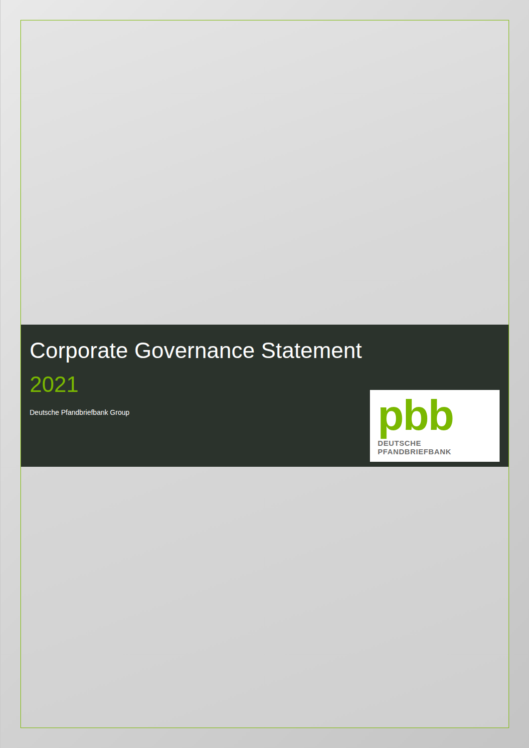Corporate Governance Statement
2021
Deutsche Pfandbriefbank Group
pbb
DEUTSCHE
PFANDBRIEFBANK